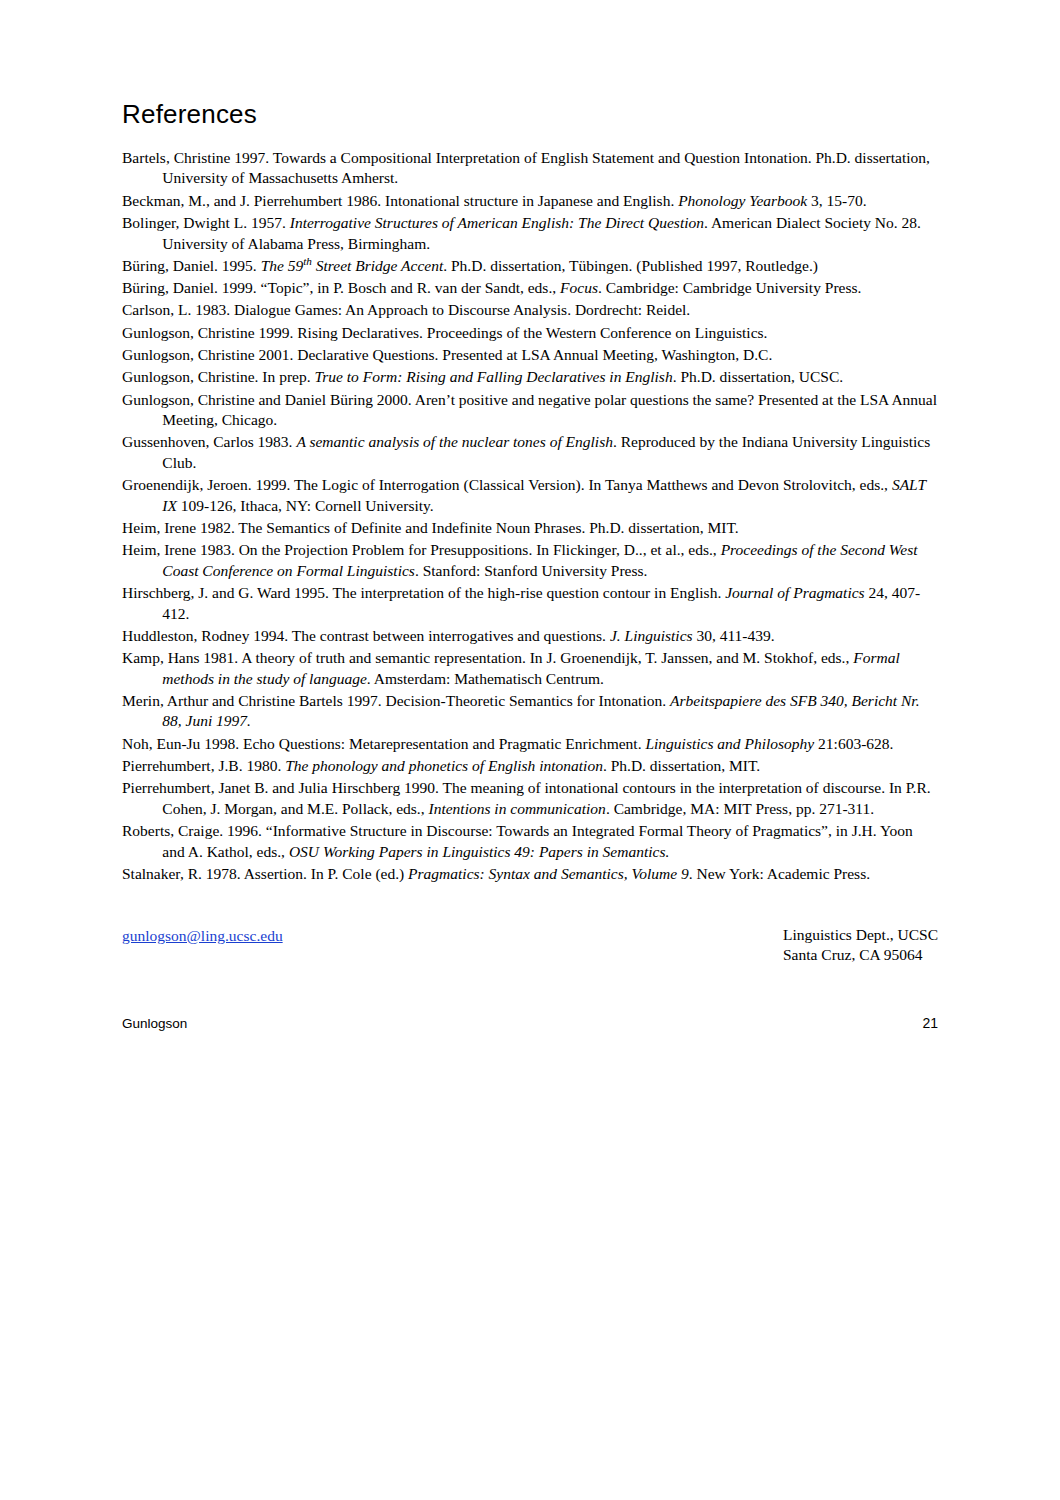References
Bartels, Christine 1997. Towards a Compositional Interpretation of English Statement and Question Intonation. Ph.D. dissertation, University of Massachusetts Amherst.
Beckman, M., and J. Pierrehumbert 1986. Intonational structure in Japanese and English. Phonology Yearbook 3, 15-70.
Bolinger, Dwight L. 1957. Interrogative Structures of American English: The Direct Question. American Dialect Society No. 28. University of Alabama Press, Birmingham.
Büring, Daniel. 1995. The 59th Street Bridge Accent. Ph.D. dissertation, Tübingen. (Published 1997, Routledge.)
Büring, Daniel. 1999. “Topic”, in P. Bosch and R. van der Sandt, eds., Focus. Cambridge: Cambridge University Press.
Carlson, L. 1983. Dialogue Games: An Approach to Discourse Analysis. Dordrecht: Reidel.
Gunlogson, Christine 1999. Rising Declaratives. Proceedings of the Western Conference on Linguistics.
Gunlogson, Christine 2001. Declarative Questions. Presented at LSA Annual Meeting, Washington, D.C.
Gunlogson, Christine. In prep. True to Form: Rising and Falling Declaratives in English. Ph.D. dissertation, UCSC.
Gunlogson, Christine and Daniel Büring 2000. Aren’t positive and negative polar questions the same? Presented at the LSA Annual Meeting, Chicago.
Gussenhoven, Carlos 1983. A semantic analysis of the nuclear tones of English. Reproduced by the Indiana University Linguistics Club.
Groenendijk, Jeroen. 1999. The Logic of Interrogation (Classical Version). In Tanya Matthews and Devon Strolovitch, eds., SALT IX 109-126, Ithaca, NY: Cornell University.
Heim, Irene 1982. The Semantics of Definite and Indefinite Noun Phrases. Ph.D. dissertation, MIT.
Heim, Irene 1983. On the Projection Problem for Presuppositions. In Flickinger, D.., et al., eds., Proceedings of the Second West Coast Conference on Formal Linguistics. Stanford: Stanford University Press.
Hirschberg, J. and G. Ward 1995. The interpretation of the high-rise question contour in English. Journal of Pragmatics 24, 407-412.
Huddleston, Rodney 1994. The contrast between interrogatives and questions. J. Linguistics 30, 411-439.
Kamp, Hans 1981. A theory of truth and semantic representation. In J. Groenendijk, T. Janssen, and M. Stokhof, eds., Formal methods in the study of language. Amsterdam: Mathematisch Centrum.
Merin, Arthur and Christine Bartels 1997. Decision-Theoretic Semantics for Intonation. Arbeitspapiere des SFB 340, Bericht Nr. 88, Juni 1997.
Noh, Eun-Ju 1998. Echo Questions: Metarepresentation and Pragmatic Enrichment. Linguistics and Philosophy 21:603-628.
Pierrehumbert, J.B. 1980. The phonology and phonetics of English intonation. Ph.D. dissertation, MIT.
Pierrehumbert, Janet B. and Julia Hirschberg 1990. The meaning of intonational contours in the interpretation of discourse. In P.R. Cohen, J. Morgan, and M.E. Pollack, eds., Intentions in communication. Cambridge, MA: MIT Press, pp. 271-311.
Roberts, Craige. 1996. “Informative Structure in Discourse: Towards an Integrated Formal Theory of Pragmatics”, in J.H. Yoon and A. Kathol, eds., OSU Working Papers in Linguistics 49: Papers in Semantics.
Stalnaker, R. 1978. Assertion. In P. Cole (ed.) Pragmatics: Syntax and Semantics, Volume 9. New York: Academic Press.
gunlogson@ling.ucsc.edu
Linguistics Dept., UCSC
Santa Cruz, CA 95064
Gunlogson
21